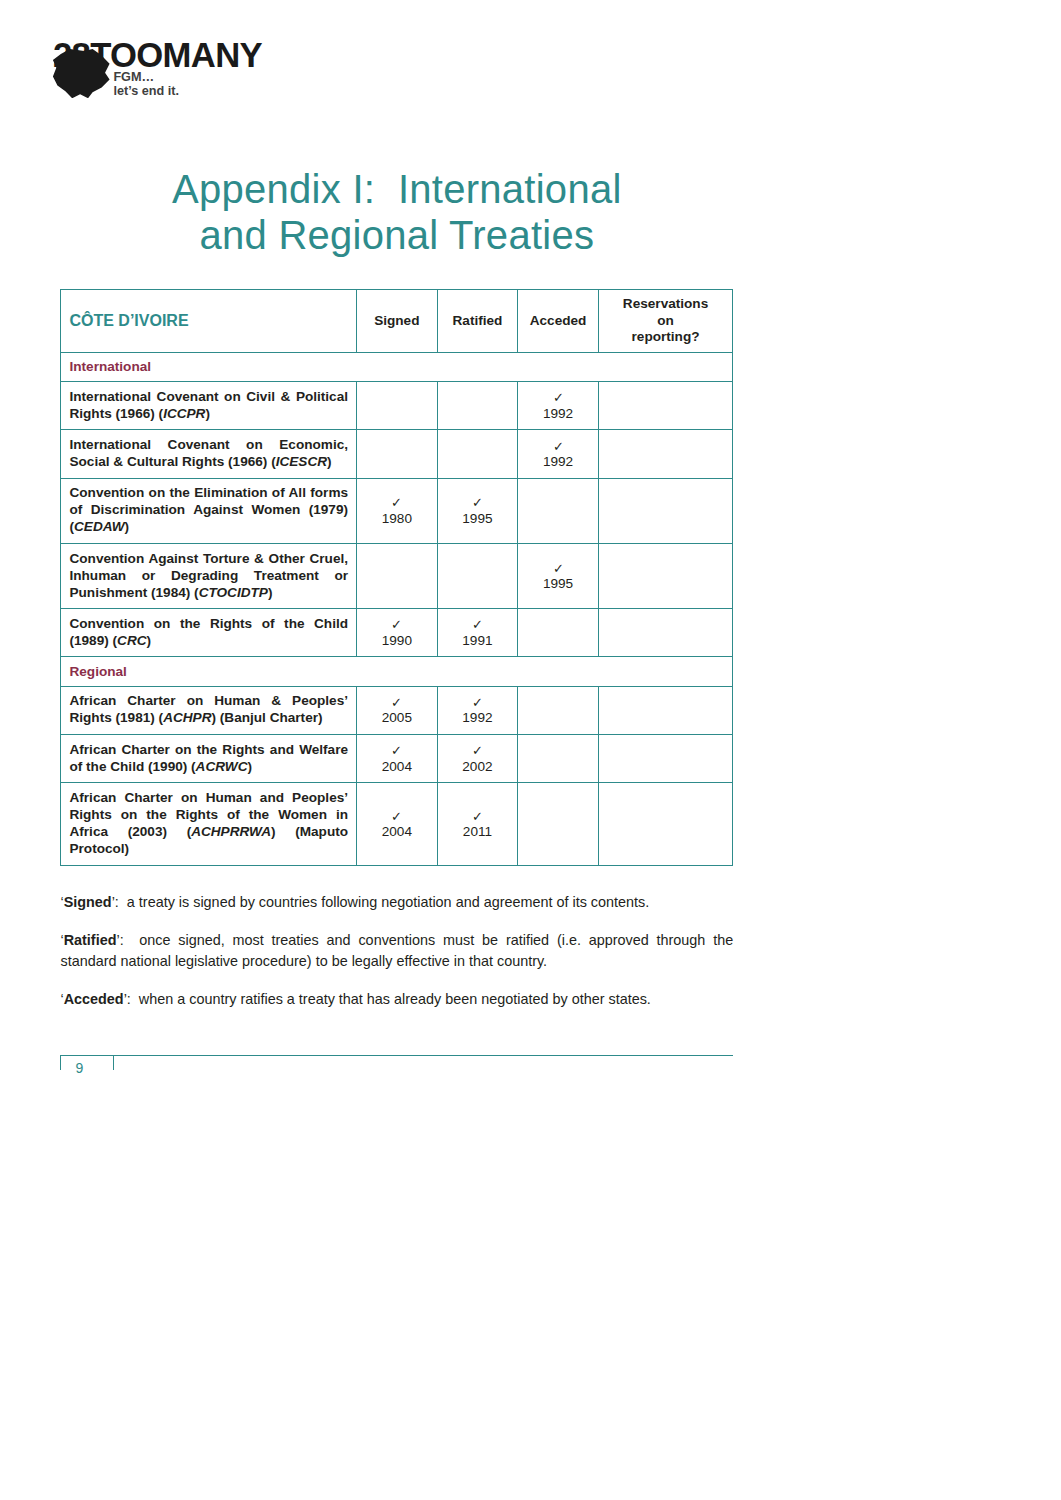28 TOOMANY
FGM…
let’s end it.
Appendix I: International
and Regional Treaties
| CÔTE D’IVOIRE | Signed | Ratified | Acceded | Reservations on reporting? |
| --- | --- | --- | --- | --- |
| International |
| International Covenant on Civil & Political Rights (1966) ( ICCPR ) | | | ✓ 1992 | |
| International Covenant on Economic, Social & Cultural Rights (1966) ( ICESCR ) | | | ✓ 1992 | |
| Convention on the Elimination of All forms of Discrimination Against Women (1979) ( CEDAW ) | ✓ 1980 | ✓ 1995 | | |
| Convention Against Torture & Other Cruel, Inhuman or Degrading Treatment or Punishment (1984) ( CTOCIDTP ) | | | ✓ 1995 | |
| Convention on the Rights of the Child (1989) ( CRC ) | ✓ 1990 | ✓ 1991 | | |
| Regional |
| African Charter on Human & Peoples’ Rights (1981) ( ACHPR ) (Banjul Charter) | ✓ 2005 | ✓ 1992 | | |
| African Charter on the Rights and Welfare of the Child (1990) ( ACRWC ) | ✓ 2004 | ✓ 2002 | | |
| African Charter on Human and Peoples’ Rights on the Rights of the Women in Africa (2003) ( ACHPRRWA ) (Maputo Protocol) | ✓ 2004 | ✓ 2011 | | |
‘Signed’: a treaty is signed by countries following negotiation and agreement of its contents.
‘Ratified’: once signed, most treaties and conventions must be ratified (i.e. approved through the standard national legislative procedure) to be legally effective in that country.
‘Acceded’: when a country ratifies a treaty that has already been negotiated by other states.
9